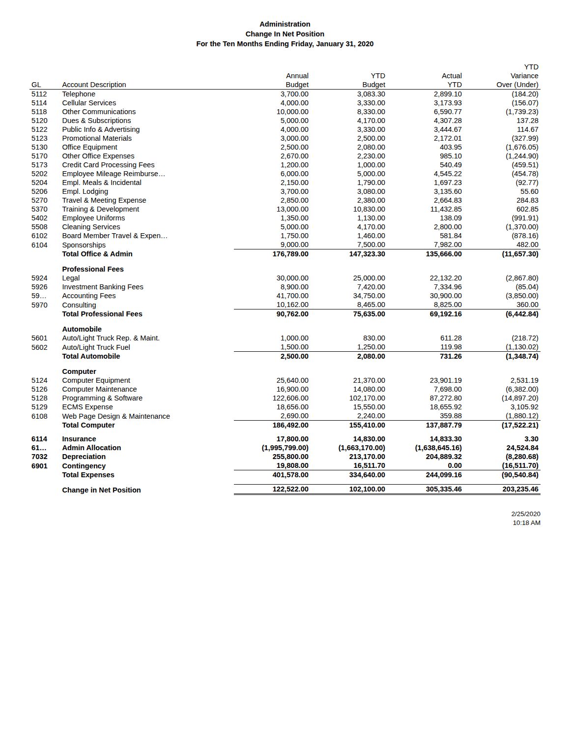Administration
Change In Net Position
For the Ten Months Ending Friday, January 31, 2020
| | | | | | YTD |
| --- | --- | --- | --- | --- | --- |
| | | Annual | YTD | Actual | Variance |
| GL | Account Description | Budget | Budget | YTD | Over (Under) |
| 5112 | Telephone | 3,700.00 | 3,083.30 | 2,899.10 | (184.20) |
| 5114 | Cellular Services | 4,000.00 | 3,330.00 | 3,173.93 | (156.07) |
| 5118 | Other Communications | 10,000.00 | 8,330.00 | 6,590.77 | (1,739.23) |
| 5120 | Dues & Subscriptions | 5,000.00 | 4,170.00 | 4,307.28 | 137.28 |
| 5122 | Public Info & Advertising | 4,000.00 | 3,330.00 | 3,444.67 | 114.67 |
| 5123 | Promotional Materials | 3,000.00 | 2,500.00 | 2,172.01 | (327.99) |
| 5130 | Office Equipment | 2,500.00 | 2,080.00 | 403.95 | (1,676.05) |
| 5170 | Other Office Expenses | 2,670.00 | 2,230.00 | 985.10 | (1,244.90) |
| 5173 | Credit Card Processing Fees | 1,200.00 | 1,000.00 | 540.49 | (459.51) |
| 5202 | Employee Mileage Reimburse… | 6,000.00 | 5,000.00 | 4,545.22 | (454.78) |
| 5204 | Empl. Meals & Incidental | 2,150.00 | 1,790.00 | 1,697.23 | (92.77) |
| 5206 | Empl. Lodging | 3,700.00 | 3,080.00 | 3,135.60 | 55.60 |
| 5270 | Travel & Meeting Expense | 2,850.00 | 2,380.00 | 2,664.83 | 284.83 |
| 5370 | Training & Development | 13,000.00 | 10,830.00 | 11,432.85 | 602.85 |
| 5402 | Employee Uniforms | 1,350.00 | 1,130.00 | 138.09 | (991.91) |
| 5508 | Cleaning Services | 5,000.00 | 4,170.00 | 2,800.00 | (1,370.00) |
| 6102 | Board Member Travel & Expen… | 1,750.00 | 1,460.00 | 581.84 | (878.16) |
| 6104 | Sponsorships | 9,000.00 | 7,500.00 | 7,982.00 | 482.00 |
| | Total Office & Admin | 176,789.00 | 147,323.30 | 135,666.00 | (11,657.30) |
| | Professional Fees | | | | |
| 5924 | Legal | 30,000.00 | 25,000.00 | 22,132.20 | (2,867.80) |
| 5926 | Investment Banking Fees | 8,900.00 | 7,420.00 | 7,334.96 | (85.04) |
| 59… | Accounting Fees | 41,700.00 | 34,750.00 | 30,900.00 | (3,850.00) |
| 5970 | Consulting | 10,162.00 | 8,465.00 | 8,825.00 | 360.00 |
| | Total Professional Fees | 90,762.00 | 75,635.00 | 69,192.16 | (6,442.84) |
| | Automobile | | | | |
| 5601 | Auto/Light Truck Rep. & Maint. | 1,000.00 | 830.00 | 611.28 | (218.72) |
| 5602 | Auto/Light Truck Fuel | 1,500.00 | 1,250.00 | 119.98 | (1,130.02) |
| | Total Automobile | 2,500.00 | 2,080.00 | 731.26 | (1,348.74) |
| | Computer | | | | |
| 5124 | Computer Equipment | 25,640.00 | 21,370.00 | 23,901.19 | 2,531.19 |
| 5126 | Computer Maintenance | 16,900.00 | 14,080.00 | 7,698.00 | (6,382.00) |
| 5128 | Programming & Software | 122,606.00 | 102,170.00 | 87,272.80 | (14,897.20) |
| 5129 | ECMS Expense | 18,656.00 | 15,550.00 | 18,655.92 | 3,105.92 |
| 6108 | Web Page Design & Maintenance | 2,690.00 | 2,240.00 | 359.88 | (1,880.12) |
| | Total Computer | 186,492.00 | 155,410.00 | 137,887.79 | (17,522.21) |
| 6114 | Insurance | 17,800.00 | 14,830.00 | 14,833.30 | 3.30 |
| 61… | Admin Allocation | (1,995,799.00) | (1,663,170.00) | (1,638,645.16) | 24,524.84 |
| 7032 | Depreciation | 255,800.00 | 213,170.00 | 204,889.32 | (8,280.68) |
| 6901 | Contingency | 19,808.00 | 16,511.70 | 0.00 | (16,511.70) |
| | Total Expenses | 401,578.00 | 334,640.00 | 244,099.16 | (90,540.84) |
| | Change in Net Position | 122,522.00 | 102,100.00 | 305,335.46 | 203,235.46 |
2/25/2020
10:18 AM